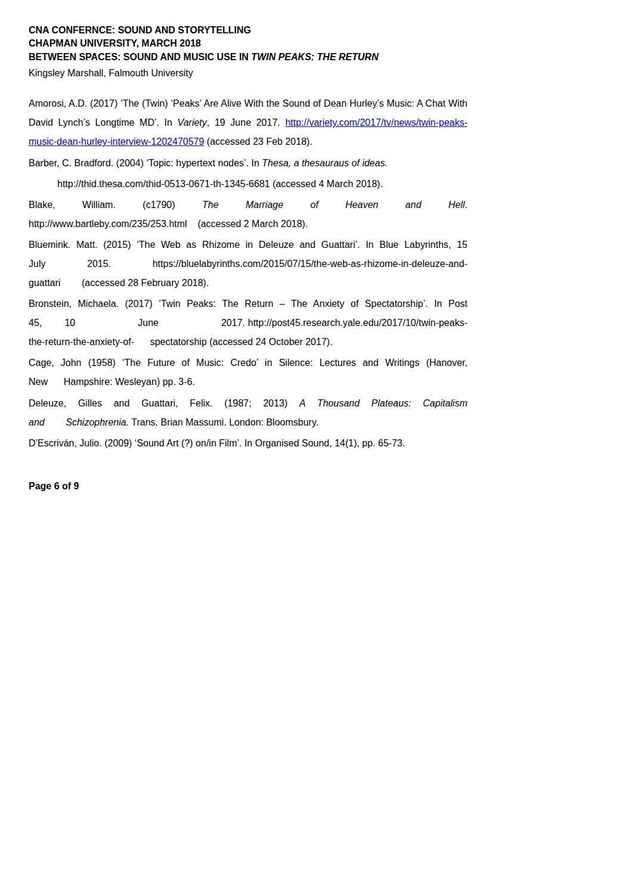CNA CONFERNCE: SOUND AND STORYTELLING
CHAPMAN UNIVERSITY, MARCH 2018
BETWEEN SPACES: SOUND AND MUSIC USE IN TWIN PEAKS: THE RETURN
Kingsley Marshall, Falmouth University
Amorosi, A.D. (2017) ‘The (Twin) ‘Peaks’ Are Alive With the Sound of Dean Hurley’s Music: A Chat With David Lynch’s Longtime MD’. In Variety, 19 June 2017. http://variety.com/2017/tv/news/twin-peaks-music-dean-hurley-interview-1202470579 (accessed 23 Feb 2018).
Barber, C. Bradford. (2004) ‘Topic: hypertext nodes’. In Thesa, a thesauraus of ideas.
http://thid.thesa.com/thid-0513-0671-th-1345-6681 (accessed 4 March 2018).
Blake, William. (c1790) The Marriage of Heaven and Hell. http://www.bartleby.com/235/253.html (accessed 2 March 2018).
Bluemink. Matt. (2015) ‘The Web as Rhizome in Deleuze and Guattari’. In Blue Labyrinths, 15 July 2015. https://bluelabyrinths.com/2015/07/15/the-web-as-rhizome-in-deleuze-and-guattari (accessed 28 February 2018).
Bronstein, Michaela. (2017) ‘Twin Peaks: The Return – The Anxiety of Spectatorship’. In Post 45, 10 June 2017. http://post45.research.yale.edu/2017/10/twin-peaks-the-return-the-anxiety-of- spectatorship (accessed 24 October 2017).
Cage, John (1958) ‘The Future of Music: Credo’ in Silence: Lectures and Writings (Hanover, New Hampshire: Wesleyan) pp. 3-6.
Deleuze, Gilles and Guattari, Felix. (1987; 2013) A Thousand Plateaus: Capitalism and Schizophrenia. Trans. Brian Massumi. London: Bloomsbury.
D’Escriván, Julio. (2009) ‘Sound Art (?) on/in Film’. In Organised Sound, 14(1), pp. 65-73.
Page 6 of 9